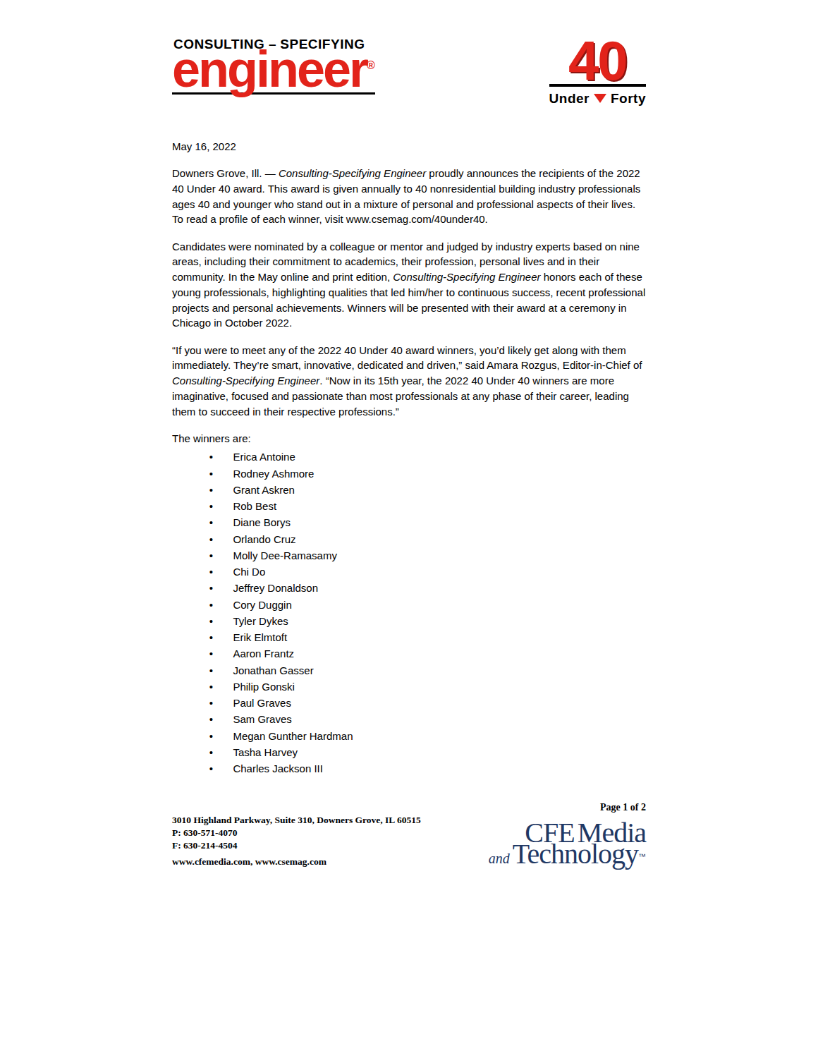CONSULTING – SPECIFYING
engineer®
40
Under Forty
May 16, 2022
Downers Grove, Ill. — Consulting-Specifying Engineer proudly announces the recipients of the 2022 40 Under 40 award. This award is given annually to 40 nonresidential building industry professionals ages 40 and younger who stand out in a mixture of personal and professional aspects of their lives. To read a profile of each winner, visit www.csemag.com/40under40.
Candidates were nominated by a colleague or mentor and judged by industry experts based on nine areas, including their commitment to academics, their profession, personal lives and in their community. In the May online and print edition, Consulting-Specifying Engineer honors each of these young professionals, highlighting qualities that led him/her to continuous success, recent professional projects and personal achievements. Winners will be presented with their award at a ceremony in Chicago in October 2022.
“If you were to meet any of the 2022 40 Under 40 award winners, you’d likely get along with them immediately. They’re smart, innovative, dedicated and driven,” said Amara Rozgus, Editor-in-Chief of Consulting-Specifying Engineer. “Now in its 15th year, the 2022 40 Under 40 winners are more imaginative, focused and passionate than most professionals at any phase of their career, leading them to succeed in their respective professions.”
The winners are:
Erica Antoine
Rodney Ashmore
Grant Askren
Rob Best
Diane Borys
Orlando Cruz
Molly Dee-Ramasamy
Chi Do
Jeffrey Donaldson
Cory Duggin
Tyler Dykes
Erik Elmtoft
Aaron Frantz
Jonathan Gasser
Philip Gonski
Paul Graves
Sam Graves
Megan Gunther Hardman
Tasha Harvey
Charles Jackson III
3010 Highland Parkway, Suite 310, Downers Grove, IL 60515
P: 630-571-4070
F: 630-214-4504 www.cfemedia.com, www.csemag.com
Page 1 of 2
CFE Media and Technology™